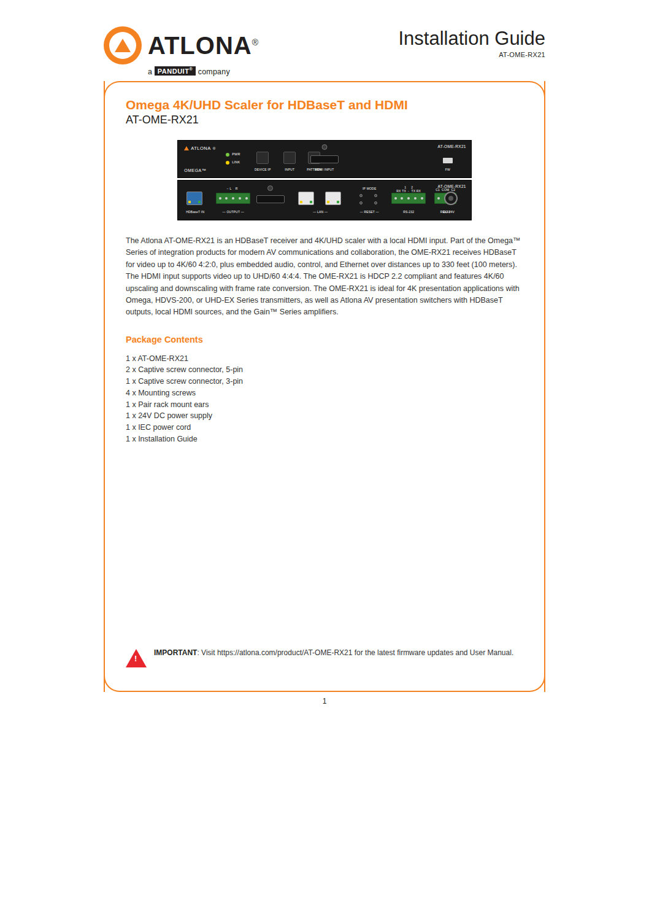ATLONA®
a PANDUIT® company
Installation Guide
AT-OME-RX21
Omega 4K/UHD Scaler for HDBaseT and HDMI
AT-OME-RX21
ATLONA®
AT-OME-RX21
OMEGA™
PWR
LINK
DEVICE IP
INPUT
PATTERN
HDMI INPUT
FW
AT-OME-RX21
HDBaseT IN
− L R
— OUTPUT —
— LAN —
IP MODE
— RESET —
1 2
RX TX ⋅ TX RX
RS-232
C1 COM C2
RELAY
DC 24V
The Atlona AT-OME-RX21 is an HDBaseT receiver and 4K/UHD scaler with a local HDMI input. Part of the Omega™ Series of integration products for modern AV communications and collaboration, the OME-RX21 receives HDBaseT for video up to 4K/60 4:2:0, plus embedded audio, control, and Ethernet over distances up to 330 feet (100 meters). The HDMI input supports video up to UHD/60 4:4:4. The OME-RX21 is HDCP 2.2 compliant and features 4K/60 upscaling and downscaling with frame rate conversion. The OME-RX21 is ideal for 4K presentation applications with Omega, HDVS-200, or UHD-EX Series transmitters, as well as Atlona AV presentation switchers with HDBaseT outputs, local HDMI sources, and the Gain™ Series amplifiers.
Package Contents
1 x AT-OME-RX21
2 x Captive screw connector, 5-pin
1 x Captive screw connector, 3-pin
4 x Mounting screws
1 x Pair rack mount ears
1 x 24V DC power supply
1 x IEC power cord
1 x Installation Guide
IMPORTANT: Visit https://atlona.com/product/AT-OME-RX21 for the latest firmware updates and User Manual.
1